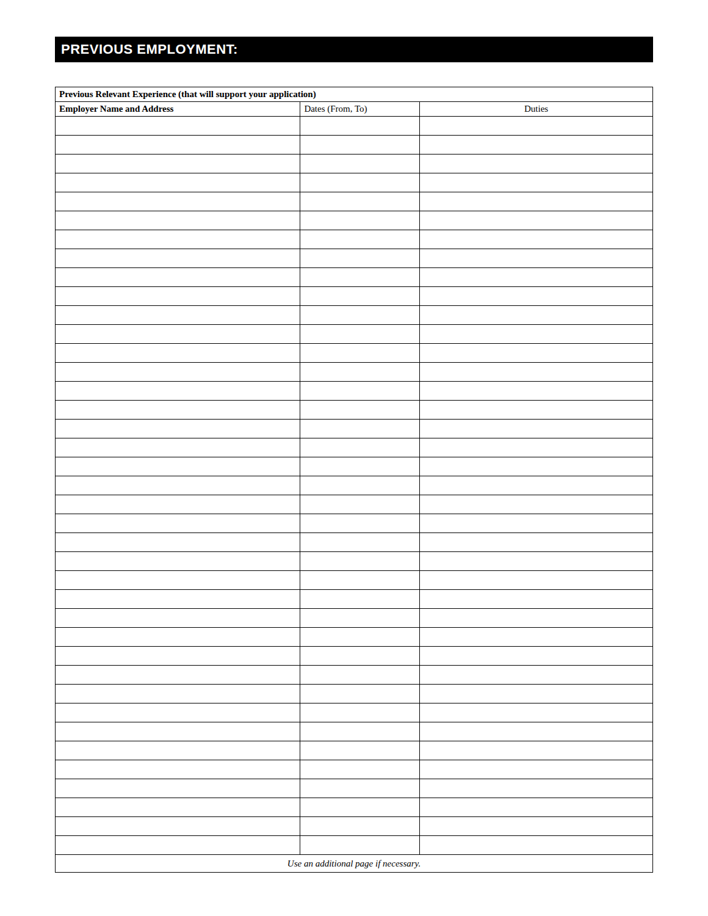PREVIOUS EMPLOYMENT:
Previous Relevant Experience (that will support your application)
| Employer Name and Address | Dates (From, To) | Duties |
| --- | --- | --- |
| Use an additional page if necessary. |